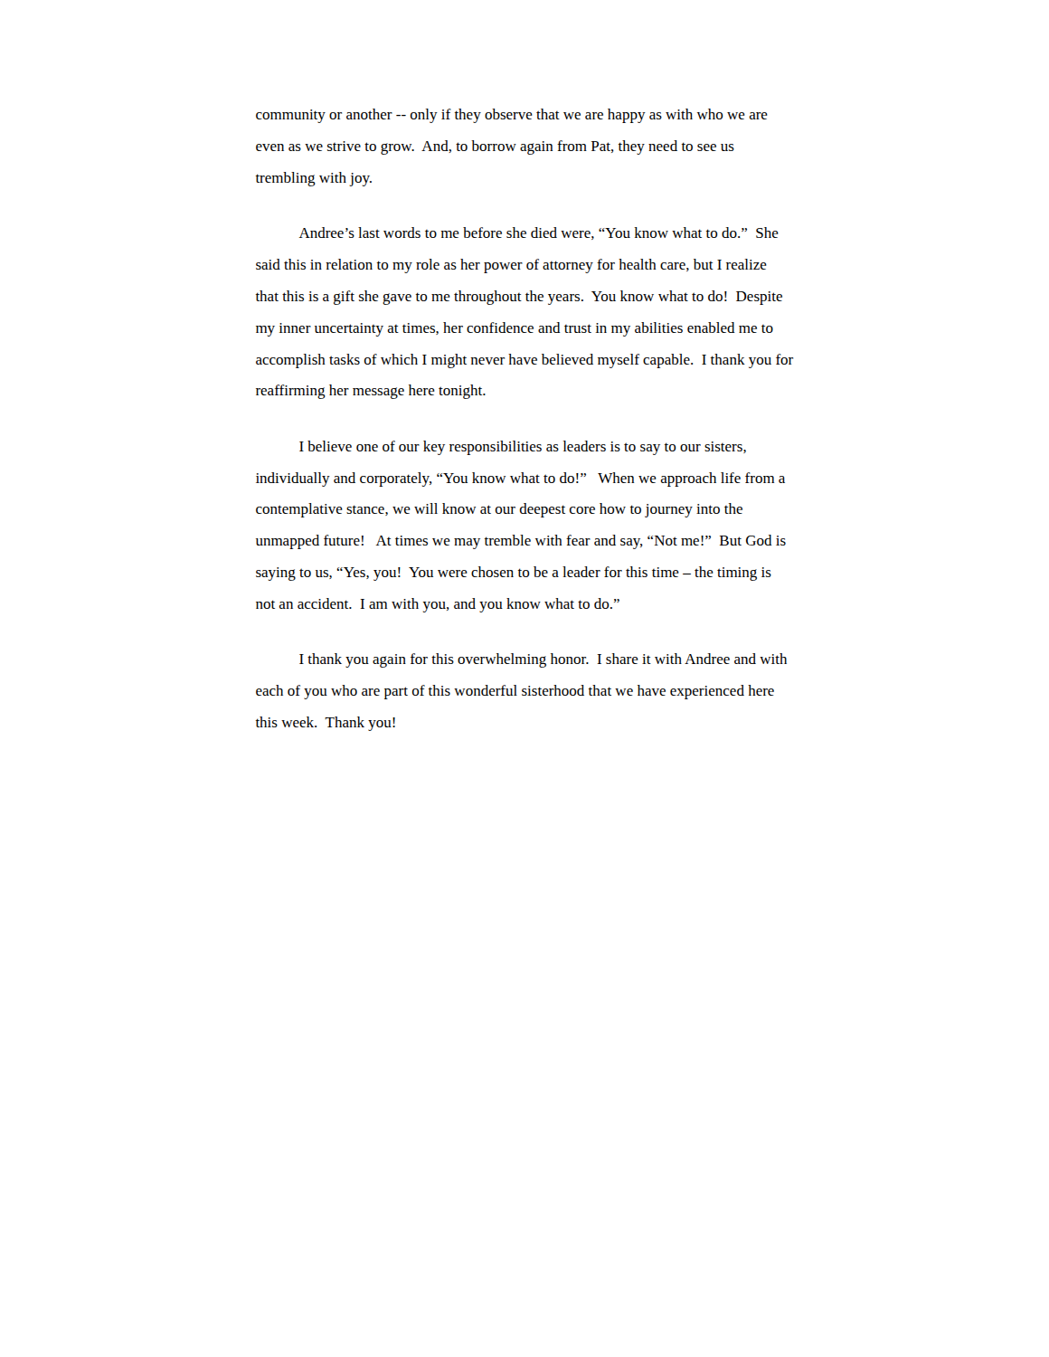community or another -- only if they observe that we are happy as with who we are even as we strive to grow. And, to borrow again from Pat, they need to see us trembling with joy.
Andree’s last words to me before she died were, “You know what to do.” She said this in relation to my role as her power of attorney for health care, but I realize that this is a gift she gave to me throughout the years. You know what to do! Despite my inner uncertainty at times, her confidence and trust in my abilities enabled me to accomplish tasks of which I might never have believed myself capable. I thank you for reaffirming her message here tonight.
I believe one of our key responsibilities as leaders is to say to our sisters, individually and corporately, “You know what to do!” When we approach life from a contemplative stance, we will know at our deepest core how to journey into the unmapped future! At times we may tremble with fear and say, “Not me!” But God is saying to us, “Yes, you! You were chosen to be a leader for this time – the timing is not an accident. I am with you, and you know what to do.”
I thank you again for this overwhelming honor. I share it with Andree and with each of you who are part of this wonderful sisterhood that we have experienced here this week. Thank you!